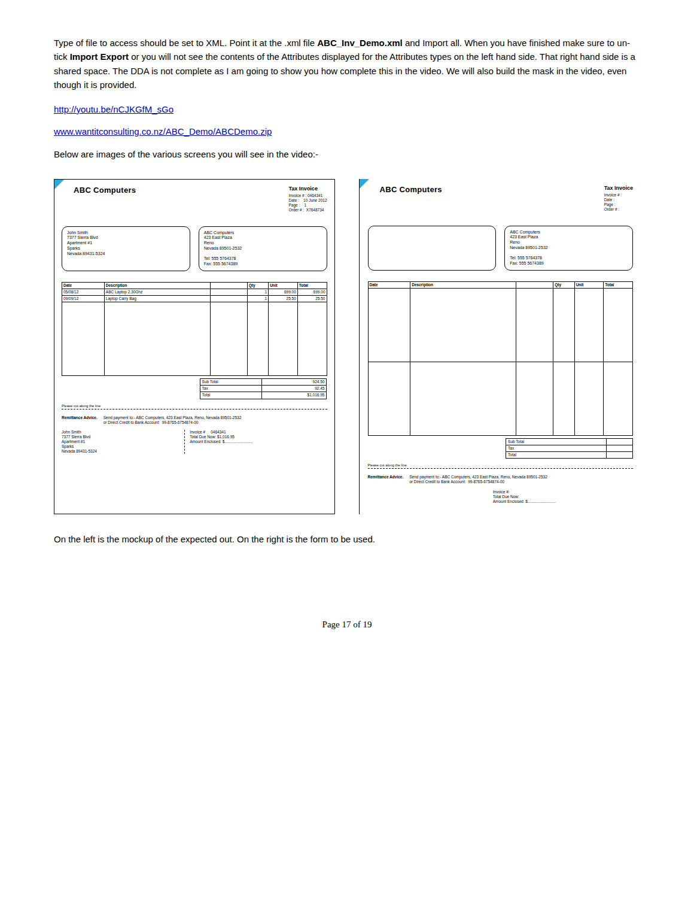Type of file to access should be set to XML. Point it at the .xml file ABC_Inv_Demo.xml and Import all. When you have finished make sure to un-tick Import Export or you will not see the contents of the Attributes displayed for the Attributes types on the left hand side. That right hand side is a shared space. The DDA is not complete as I am going to show you how complete this in the video. We will also build the mask in the video, even though it is provided.
http://youtu.be/nCJKGfM_sGo
www.wantitconsulting.co.nz/ABC_Demo/ABCDemo.zip
Below are images of the various screens you will see in the video:-
ABC Computers
Tax Invoice
Invoice # : 0464341
Date : 10 June 2012
Page : 1
Order # : X7648734
John Smith
7377 Sierra Blvd
Apartment #1
Sparks
Nevada 89431-5324
ABC Computers
423 East Plaza
Reno
Nevada 89501-2532
Tel: 555 5764378
Fax: 555 5674389
| Date | Description | | Qty | Unit | Total |
| --- | --- | --- | --- | --- | --- |
| 05/08/12 | ABC Laptop 2.30Ghz | | 1 | 699.00 | 699.00 |
| 09/09/12 | Laptop Carry Bag | | 1 | 25.50 | 25.50 |
| Sub Total | 924.50 |
| Tax | 92.45 |
| Total | $1,016.95 |
Please cut along the line
Remittance Advice.
Send payment to:- ABC Computers, 423 East Plaza, Reno, Nevada 89501-2532
or Direct Credit to Bank Account: 99-8765-6754874-00
John Smith
7377 Sierra Blvd
Apartment #1
Sparks
Nevada 89431-5324
Invoice # 0464341
Total Due Now: $1,016.95
Amount Enclosed: $..........................
ABC Computers
Tax Invoice
Invoice # :
Date :
Page :
Order # :
ABC Computers
423 East Plaza
Reno
Nevada 89501-2532
Tel: 555 5764378
Fax: 555 5674389
| Date | Description | | Qty | Unit | Total |
| --- | --- | --- | --- | --- | --- |
| Sub Total | |
| Tax | |
| Total | |
Please cut along the line
Remittance Advice.
Send payment to:- ABC Computers, 423 East Plaza, Reno, Nevada 89501-2532
or Direct Credit to Bank Account: 99-8765-6754874-00
Invoice #:
Total Due Now:
Amount Enclosed: $..........................
On the left is the mockup of the expected out. On the right is the form to be used.
Page 17 of 19